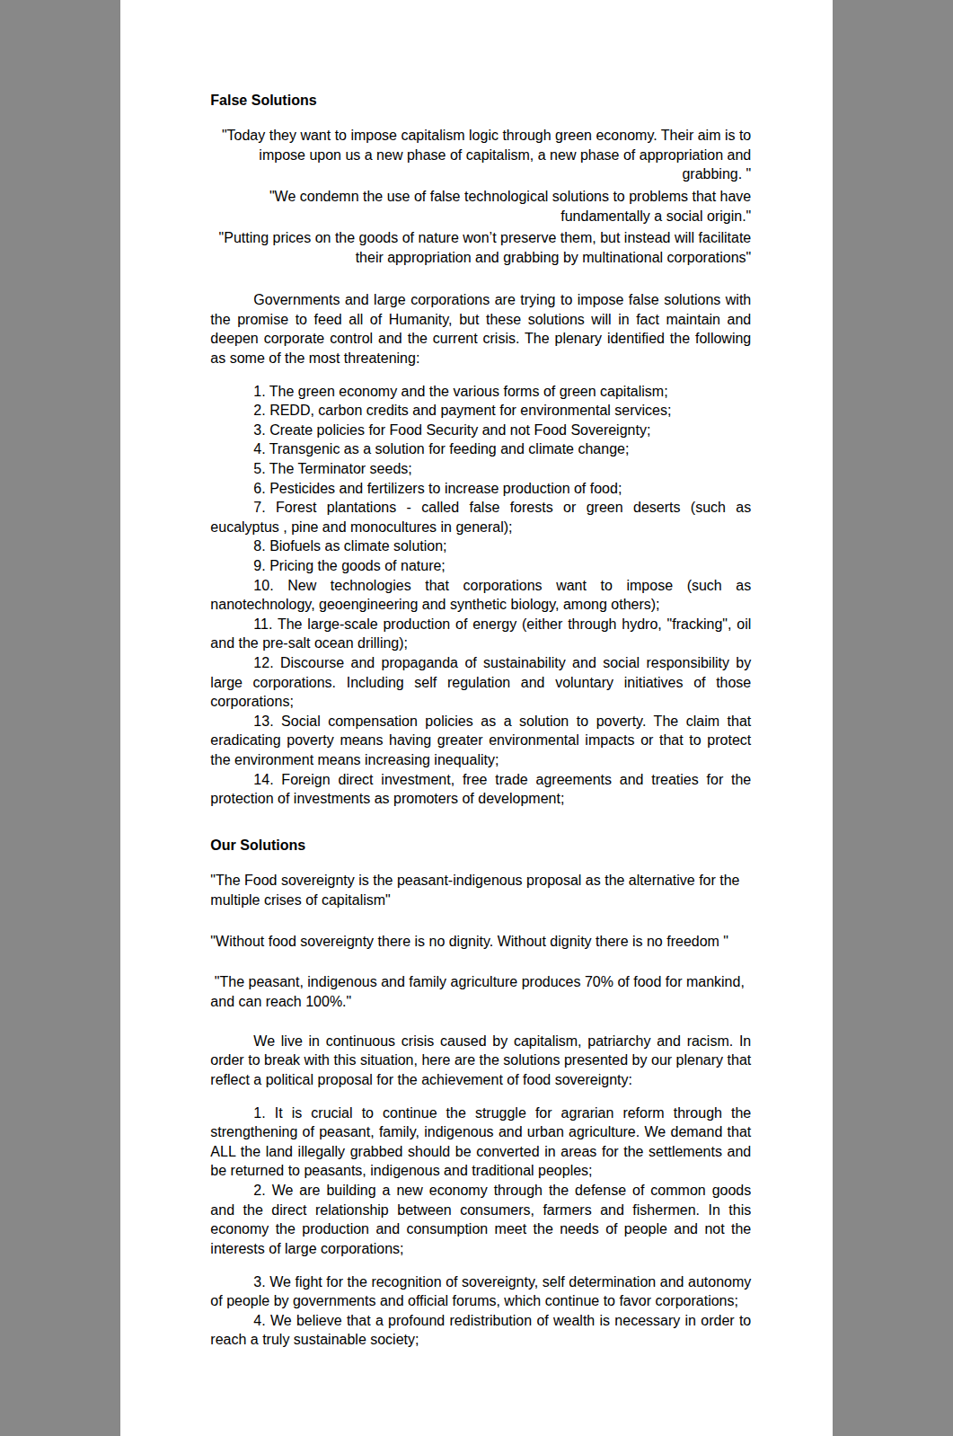False Solutions
"Today they want to impose capitalism logic through green economy. Their aim is to impose upon us a new phase of capitalism, a new phase of appropriation and grabbing. "
"We condemn the use of false technological solutions to problems that have fundamentally a social origin."
"Putting prices on the goods of nature won’t preserve them, but instead will facilitate their appropriation and grabbing by multinational corporations"
Governments and large corporations are trying to impose false solutions with the promise to feed all of Humanity, but these solutions will in fact maintain and deepen corporate control and the current crisis. The plenary identified the following as some of the most threatening:
1. The green economy and the various forms of green capitalism;
2. REDD, carbon credits and payment for environmental services;
3. Create policies for Food Security and not Food Sovereignty;
4. Transgenic as a solution for feeding and climate change;
5. The Terminator seeds;
6. Pesticides and fertilizers to increase production of food;
7. Forest plantations - called false forests or green deserts (such as eucalyptus , pine and monocultures in general);
8. Biofuels as climate solution;
9. Pricing the goods of nature;
10. New technologies that corporations want to impose (such as nanotechnology, geoengineering and synthetic biology, among others);
11. The large-scale production of energy (either through hydro, "fracking", oil and the pre-salt ocean drilling);
12. Discourse and propaganda of sustainability and social responsibility by large corporations. Including self regulation and voluntary initiatives of those corporations;
13. Social compensation policies as a solution to poverty. The claim that eradicating poverty means having greater environmental impacts or that to protect the environment means increasing inequality;
14. Foreign direct investment, free trade agreements and treaties for the protection of investments as promoters of development;
Our Solutions
"The Food sovereignty is the peasant-indigenous proposal as the alternative for the multiple crises of capitalism"
"Without food sovereignty there is no dignity. Without dignity there is no freedom "
"The peasant, indigenous and family agriculture produces 70% of food for mankind, and can reach 100%."
We live in continuous crisis caused by capitalism, patriarchy and racism. In order to break with this situation, here are the solutions presented by our plenary that reflect a political proposal for the achievement of food sovereignty:
1. It is crucial to continue the struggle for agrarian reform through the strengthening of peasant, family, indigenous and urban agriculture. We demand that ALL the land illegally grabbed should be converted in areas for the settlements and be returned to peasants, indigenous and traditional peoples;
2. We are building a new economy through the defense of common goods and the direct relationship between consumers, farmers and fishermen. In this economy the production and consumption meet the needs of people and not the interests of large corporations;
3. We fight for the recognition of sovereignty, self determination and autonomy of people by governments and official forums, which continue to favor corporations;
4. We believe that a profound redistribution of wealth is necessary in order to reach a truly sustainable society;